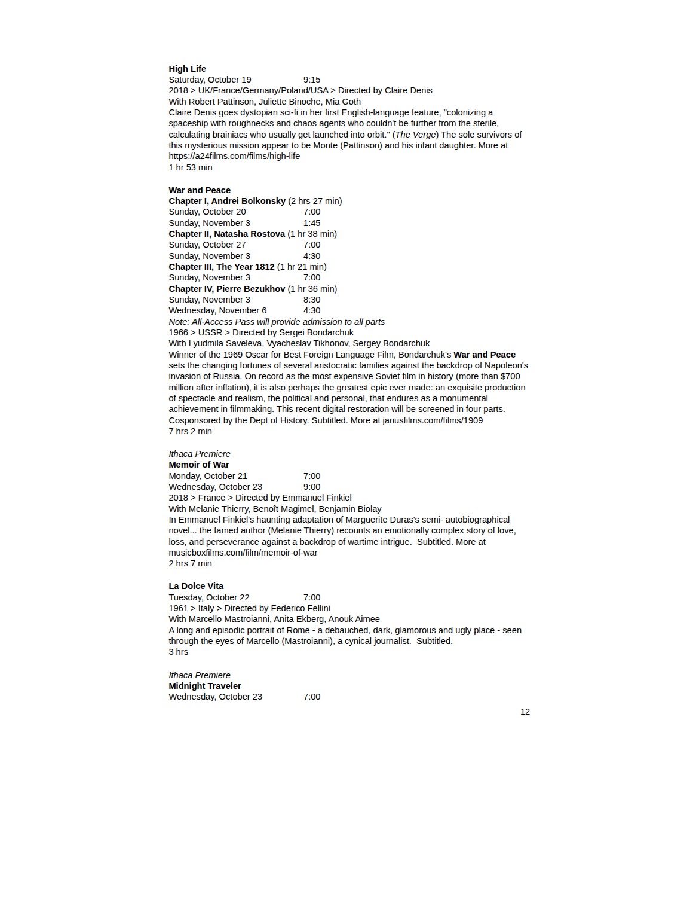High Life
| Saturday, October 19 | 9:15 |
2018 > UK/France/Germany/Poland/USA > Directed by Claire Denis
With Robert Pattinson, Juliette Binoche, Mia Goth
Claire Denis goes dystopian sci-fi in her first English-language feature, "colonizing a spaceship with roughnecks and chaos agents who couldn't be further from the sterile, calculating brainiacs who usually get launched into orbit." (The Verge) The sole survivors of this mysterious mission appear to be Monte (Pattinson) and his infant daughter. More at https://a24films.com/films/high-life
1 hr 53 min
War and Peace
Chapter I, Andrei Bolkonsky (2 hrs 27 min)
| Sunday, October 20 | 7:00 |
| Sunday, November 3 | 1:45 |
Chapter II, Natasha Rostova (1 hr 38 min)
| Sunday, October 27 | 7:00 |
| Sunday, November 3 | 4:30 |
Chapter III, The Year 1812 (1 hr 21 min)
| Sunday, November 3 | 7:00 |
Chapter IV, Pierre Bezukhov (1 hr 36 min)
| Sunday, November 3 | 8:30 |
| Wednesday, November 6 | 4:30 |
Note: All-Access Pass will provide admission to all parts
1966 > USSR > Directed by Sergei Bondarchuk
With Lyudmila Saveleva, Vyacheslav Tikhonov, Sergey Bondarchuk
Winner of the 1969 Oscar for Best Foreign Language Film, Bondarchuk's War and Peace sets the changing fortunes of several aristocratic families against the backdrop of Napoleon's invasion of Russia. On record as the most expensive Soviet film in history (more than $700 million after inflation), it is also perhaps the greatest epic ever made: an exquisite production of spectacle and realism, the political and personal, that endures as a monumental achievement in filmmaking. This recent digital restoration will be screened in four parts. Cosponsored by the Dept of History. Subtitled. More at janusfilms.com/films/1909
7 hrs 2 min
Ithaca Premiere
Memoir of War
| Monday, October 21 | 7:00 |
| Wednesday, October 23 | 9:00 |
2018 > France > Directed by Emmanuel Finkiel
With Melanie Thierry, Benoît Magimel, Benjamin Biolay
In Emmanuel Finkiel's haunting adaptation of Marguerite Duras's semi- autobiographical novel... the famed author (Melanie Thierry) recounts an emotionally complex story of love, loss, and perseverance against a backdrop of wartime intrigue. Subtitled. More at musicboxfilms.com/film/memoir-of-war
2 hrs 7 min
La Dolce Vita
| Tuesday, October 22 | 7:00 |
1961 > Italy > Directed by Federico Fellini
With Marcello Mastroianni, Anita Ekberg, Anouk Aimee
A long and episodic portrait of Rome - a debauched, dark, glamorous and ugly place - seen through the eyes of Marcello (Mastroianni), a cynical journalist. Subtitled.
3 hrs
Ithaca Premiere
Midnight Traveler
| Wednesday, October 23 | 7:00 |
12